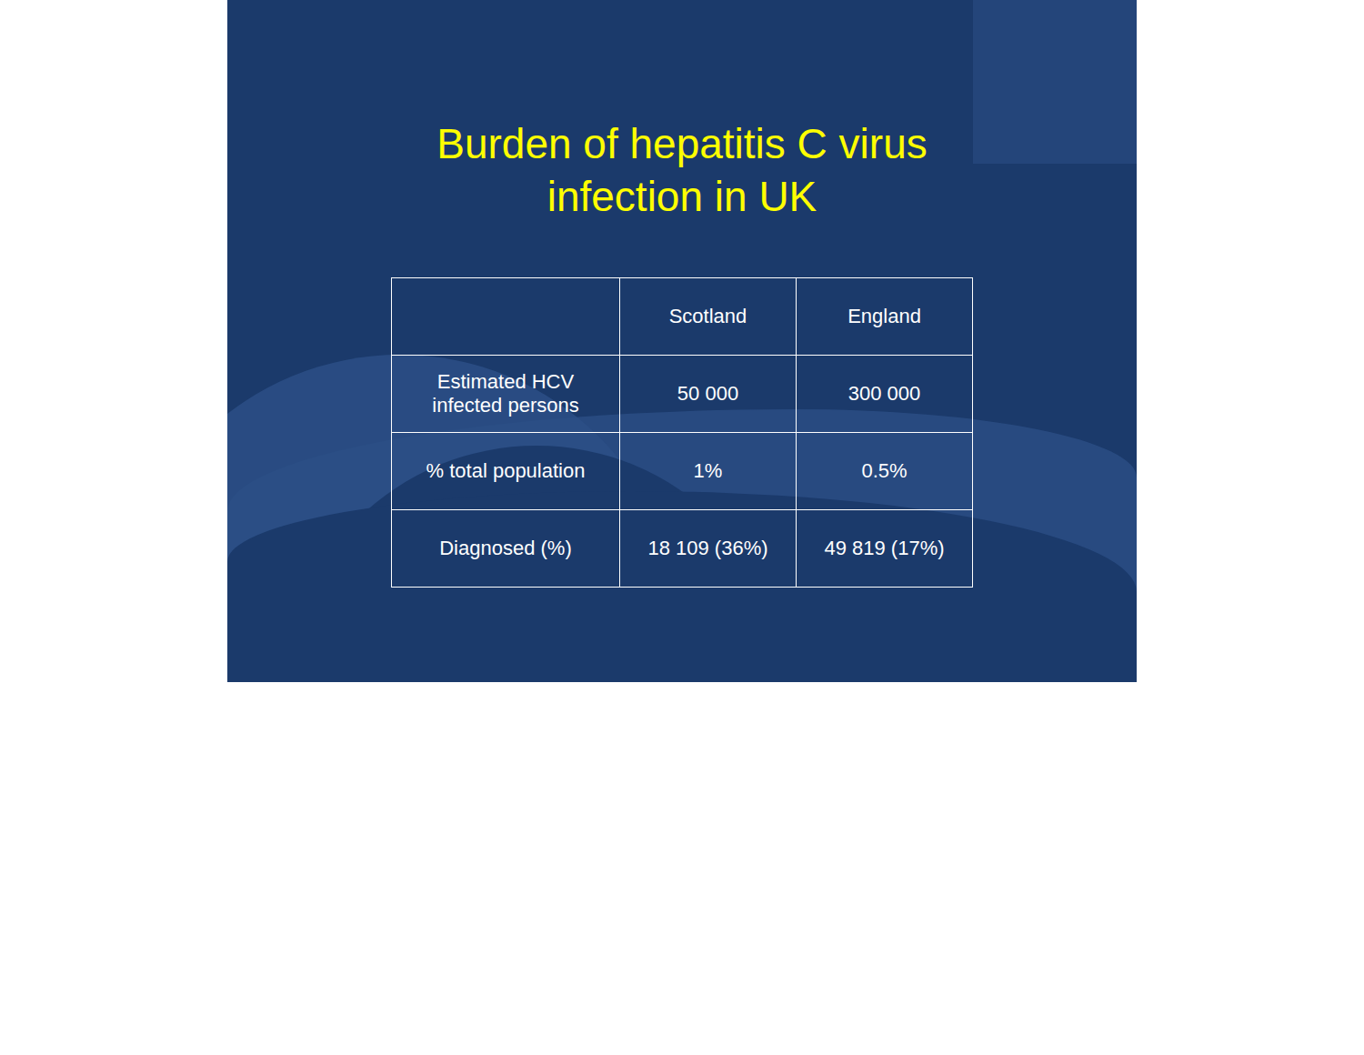Burden of hepatitis C virus
infection in UK
| | Scotland | England |
| --- | --- | --- |
| Estimated HCV infected persons | 50 000 | 300 000 |
| % total population | 1% | 0.5% |
| Diagnosed (%) | 18 109 (36%) | 49 819 (17%) |